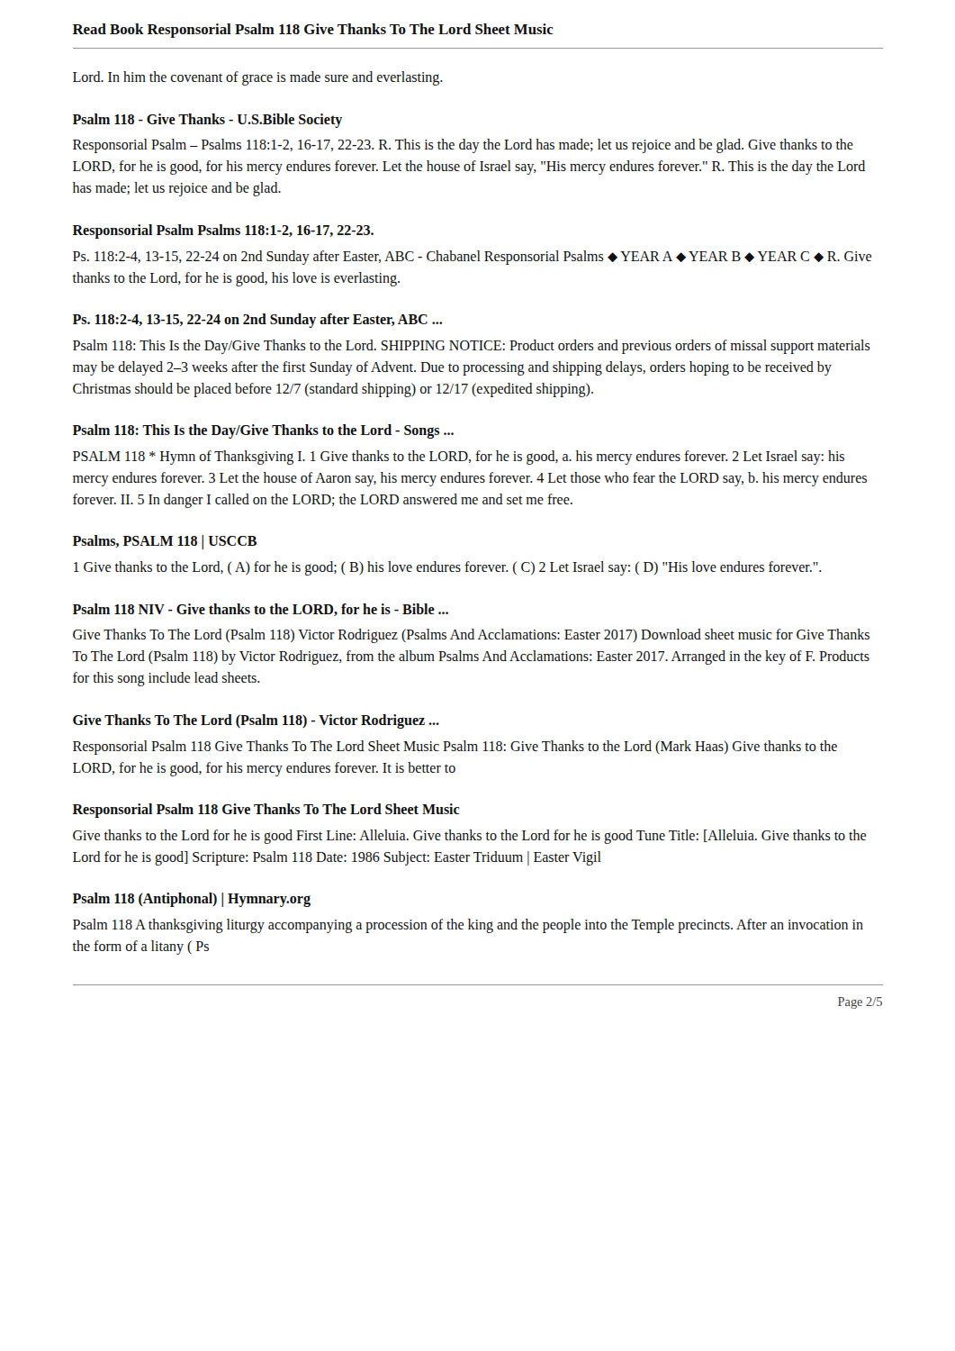Read Book Responsorial Psalm 118 Give Thanks To The Lord Sheet Music
Lord. In him the covenant of grace is made sure and everlasting.
Psalm 118 - Give Thanks - U.S.Bible Society
Responsorial Psalm – Psalms 118:1-2, 16-17, 22-23. R. This is the day the Lord has made; let us rejoice and be glad. Give thanks to the LORD, for he is good, for his mercy endures forever. Let the house of Israel say, "His mercy endures forever." R. This is the day the Lord has made; let us rejoice and be glad.
Responsorial Psalm Psalms 118:1-2, 16-17, 22-23.
Ps. 118:2-4, 13-15, 22-24 on 2nd Sunday after Easter, ABC - Chabanel Responsorial Psalms ⬥ YEAR A ⬥ YEAR B ⬥ YEAR C ⬥ R. Give thanks to the Lord, for he is good, his love is everlasting.
Ps. 118:2-4, 13-15, 22-24 on 2nd Sunday after Easter, ABC ...
Psalm 118: This Is the Day/Give Thanks to the Lord. SHIPPING NOTICE: Product orders and previous orders of missal support materials may be delayed 2–3 weeks after the first Sunday of Advent. Due to processing and shipping delays, orders hoping to be received by Christmas should be placed before 12/7 (standard shipping) or 12/17 (expedited shipping).
Psalm 118: This Is the Day/Give Thanks to the Lord - Songs ...
PSALM 118 * Hymn of Thanksgiving I. 1 Give thanks to the LORD, for he is good, a. his mercy endures forever. 2 Let Israel say: his mercy endures forever. 3 Let the house of Aaron say, his mercy endures forever. 4 Let those who fear the LORD say, b. his mercy endures forever. II. 5 In danger I called on the LORD; the LORD answered me and set me free.
Psalms, PSALM 118 | USCCB
1 Give thanks to the Lord, ( A) for he is good; ( B) his love endures forever. ( C) 2 Let Israel say: ( D) "His love endures forever.".
Psalm 118 NIV - Give thanks to the LORD, for he is - Bible ...
Give Thanks To The Lord (Psalm 118) Victor Rodriguez (Psalms And Acclamations: Easter 2017) Download sheet music for Give Thanks To The Lord (Psalm 118) by Victor Rodriguez, from the album Psalms And Acclamations: Easter 2017. Arranged in the key of F. Products for this song include lead sheets.
Give Thanks To The Lord (Psalm 118) - Victor Rodriguez ...
Responsorial Psalm 118 Give Thanks To The Lord Sheet Music Psalm 118: Give Thanks to the Lord (Mark Haas) Give thanks to the LORD, for he is good, for his mercy endures forever. It is better to
Responsorial Psalm 118 Give Thanks To The Lord Sheet Music
Give thanks to the Lord for he is good First Line: Alleluia. Give thanks to the Lord for he is good Tune Title: [Alleluia. Give thanks to the Lord for he is good] Scripture: Psalm 118 Date: 1986 Subject: Easter Triduum | Easter Vigil
Psalm 118 (Antiphonal) | Hymnary.org
Psalm 118 A thanksgiving liturgy accompanying a procession of the king and the people into the Temple precincts. After an invocation in the form of a litany ( Ps
Page 2/5